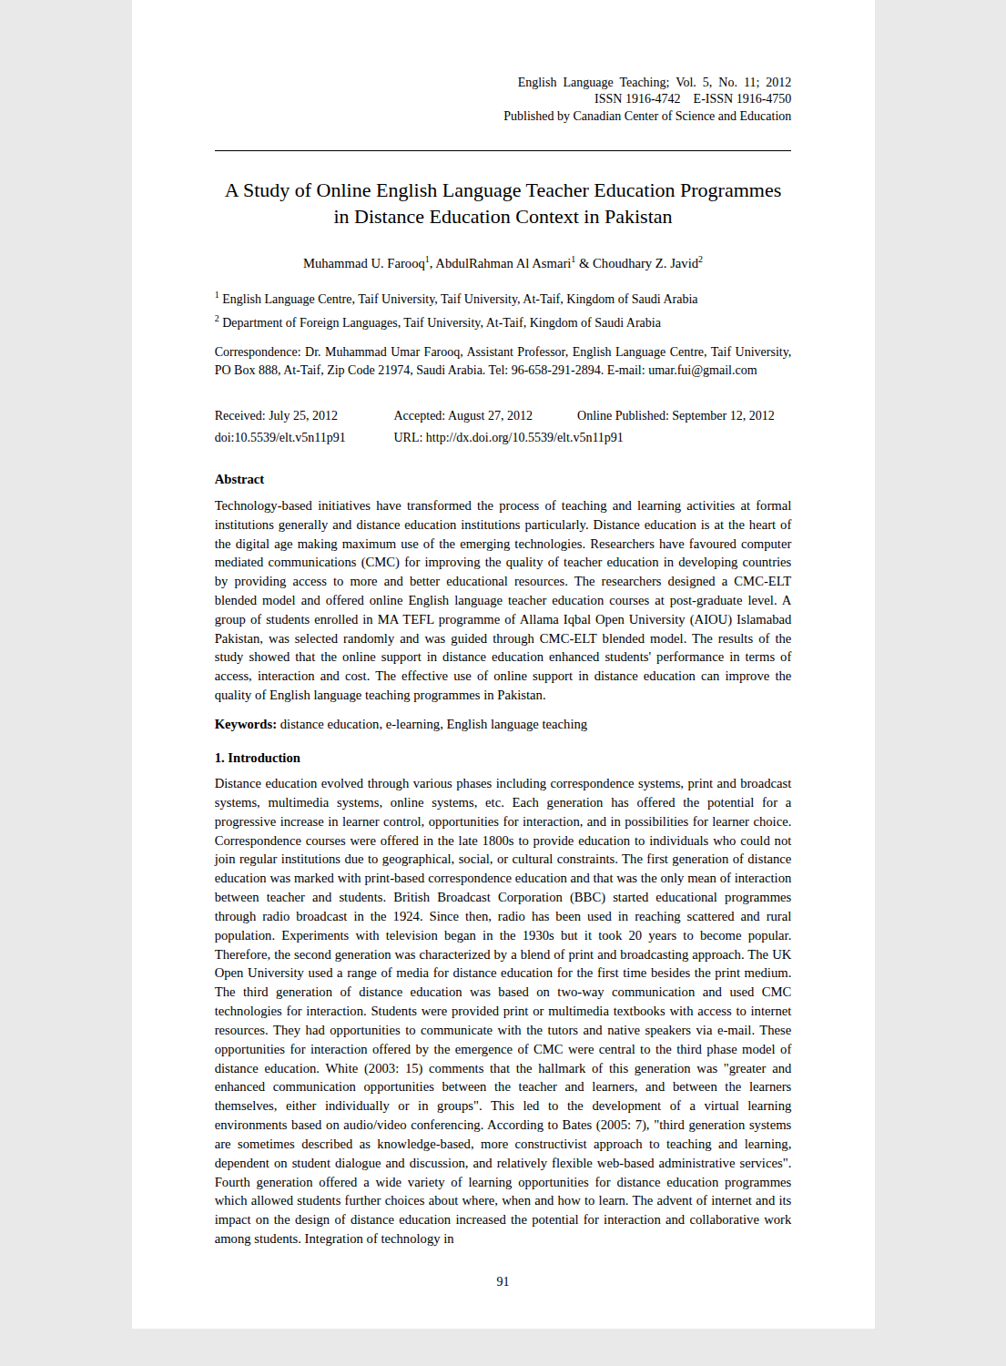English Language Teaching; Vol. 5, No. 11; 2012
ISSN 1916-4742 E-ISSN 1916-4750
Published by Canadian Center of Science and Education
A Study of Online English Language Teacher Education Programmes
in Distance Education Context in Pakistan
Muhammad U. Farooq1, AbdulRahman Al Asmari1 & Choudhary Z. Javid2
1 English Language Centre, Taif University, Taif University, At-Taif, Kingdom of Saudi Arabia
2 Department of Foreign Languages, Taif University, At-Taif, Kingdom of Saudi Arabia
Correspondence: Dr. Muhammad Umar Farooq, Assistant Professor, English Language Centre, Taif University, PO Box 888, At-Taif, Zip Code 21974, Saudi Arabia. Tel: 96-658-291-2894. E-mail: umar.fui@gmail.com
Received: July 25, 2012 Accepted: August 27, 2012 Online Published: September 12, 2012
doi:10.5539/elt.v5n11p91 URL: http://dx.doi.org/10.5539/elt.v5n11p91
Abstract
Technology-based initiatives have transformed the process of teaching and learning activities at formal institutions generally and distance education institutions particularly. Distance education is at the heart of the digital age making maximum use of the emerging technologies. Researchers have favoured computer mediated communications (CMC) for improving the quality of teacher education in developing countries by providing access to more and better educational resources. The researchers designed a CMC-ELT blended model and offered online English language teacher education courses at post-graduate level. A group of students enrolled in MA TEFL programme of Allama Iqbal Open University (AIOU) Islamabad Pakistan, was selected randomly and was guided through CMC-ELT blended model. The results of the study showed that the online support in distance education enhanced students' performance in terms of access, interaction and cost. The effective use of online support in distance education can improve the quality of English language teaching programmes in Pakistan.
Keywords: distance education, e-learning, English language teaching
1. Introduction
Distance education evolved through various phases including correspondence systems, print and broadcast systems, multimedia systems, online systems, etc. Each generation has offered the potential for a progressive increase in learner control, opportunities for interaction, and in possibilities for learner choice. Correspondence courses were offered in the late 1800s to provide education to individuals who could not join regular institutions due to geographical, social, or cultural constraints. The first generation of distance education was marked with print-based correspondence education and that was the only mean of interaction between teacher and students. British Broadcast Corporation (BBC) started educational programmes through radio broadcast in the 1924. Since then, radio has been used in reaching scattered and rural population. Experiments with television began in the 1930s but it took 20 years to become popular. Therefore, the second generation was characterized by a blend of print and broadcasting approach. The UK Open University used a range of media for distance education for the first time besides the print medium. The third generation of distance education was based on two-way communication and used CMC technologies for interaction. Students were provided print or multimedia textbooks with access to internet resources. They had opportunities to communicate with the tutors and native speakers via e-mail. These opportunities for interaction offered by the emergence of CMC were central to the third phase model of distance education. White (2003: 15) comments that the hallmark of this generation was "greater and enhanced communication opportunities between the teacher and learners, and between the learners themselves, either individually or in groups". This led to the development of a virtual learning environments based on audio/video conferencing. According to Bates (2005: 7), "third generation systems are sometimes described as knowledge-based, more constructivist approach to teaching and learning, dependent on student dialogue and discussion, and relatively flexible web-based administrative services". Fourth generation offered a wide variety of learning opportunities for distance education programmes which allowed students further choices about where, when and how to learn. The advent of internet and its impact on the design of distance education increased the potential for interaction and collaborative work among students. Integration of technology in
91